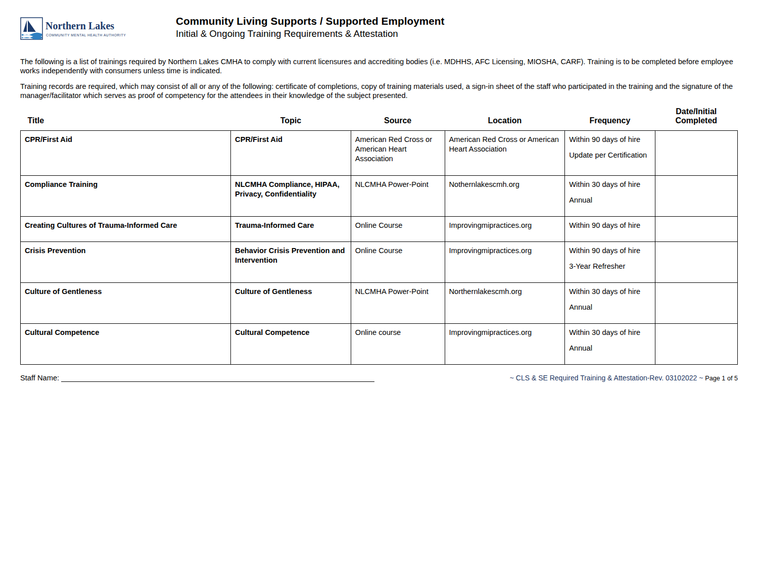Northern Lakes COMMUNITY MENTAL HEALTH AUTHORITY
Community Living Supports / Supported Employment
Initial & Ongoing Training Requirements & Attestation
The following is a list of trainings required by Northern Lakes CMHA to comply with current licensures and accrediting bodies (i.e. MDHHS, AFC Licensing, MIOSHA, CARF). Training is to be completed before employee works independently with consumers unless time is indicated.
Training records are required, which may consist of all or any of the following: certificate of completions, copy of training materials used, a sign-in sheet of the staff who participated in the training and the signature of the manager/facilitator which serves as proof of competency for the attendees in their knowledge of the subject presented.
| Title | Topic | Source | Location | Frequency | Date/Initial Completed |
| --- | --- | --- | --- | --- | --- |
| CPR/First Aid | CPR/First Aid | American Red Cross or American Heart Association | American Red Cross or American Heart Association | Within 90 days of hire Update per Certification | |
| Compliance Training | NLCMHA Compliance, HIPAA, Privacy, Confidentiality | NLCMHA Power-Point | Nothernlakescmh.org | Within 30 days of hire Annual | |
| Creating Cultures of Trauma-Informed Care | Trauma-Informed Care | Online Course | Improvingmipractices.org | Within 90 days of hire | |
| Crisis Prevention | Behavior Crisis Prevention and Intervention | Online Course | Improvingmipractices.org | Within 90 days of hire 3-Year Refresher | |
| Culture of Gentleness | Culture of Gentleness | NLCMHA Power-Point | Northernlakescmh.org | Within 30 days of hire Annual | |
| Cultural Competence | Cultural Competence | Online course | Improvingmipractices.org | Within 30 days of hire Annual | |
Staff Name:
~ CLS & SE Required Training & Attestation-Rev. 03102022 ~ Page 1 of 5